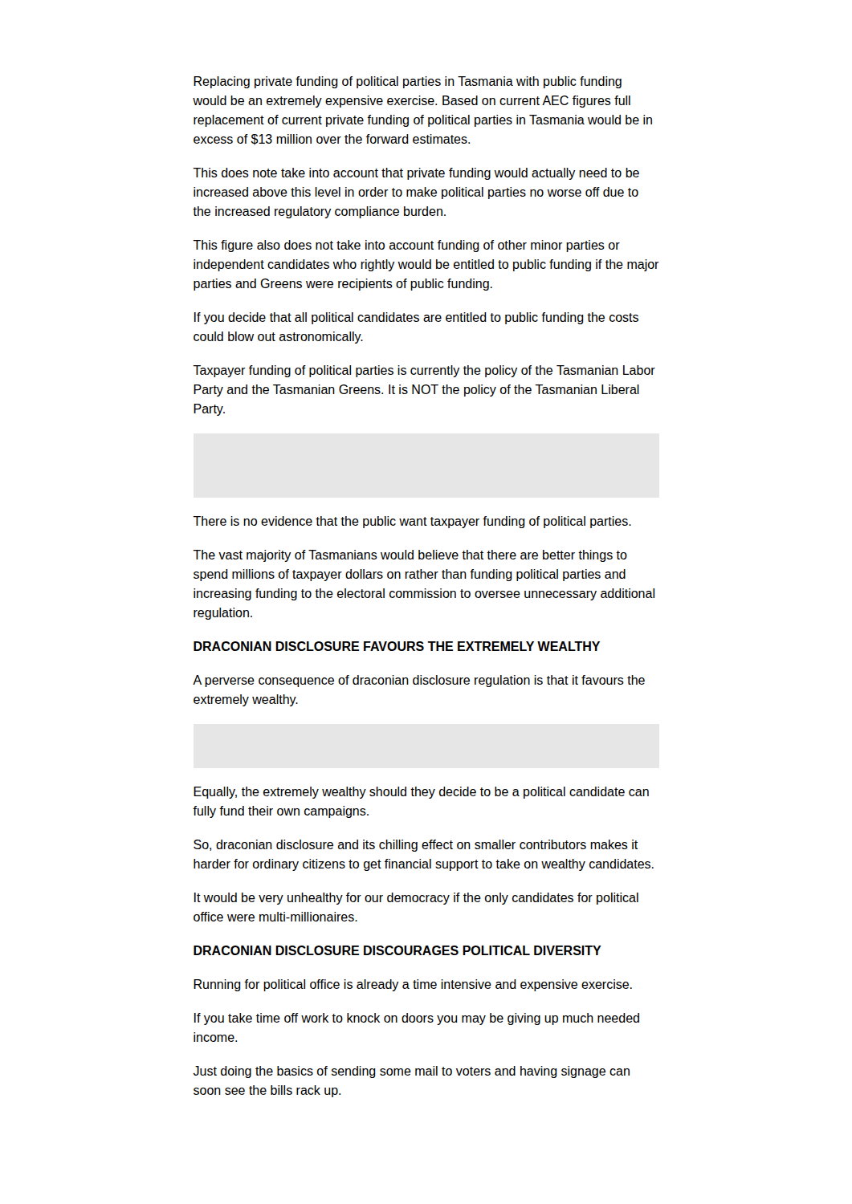Replacing private funding of political parties in Tasmania with public funding would be an extremely expensive exercise. Based on current AEC figures full replacement of current private funding of political parties in Tasmania would be in excess of $13 million over the forward estimates.
This does note take into account that private funding would actually need to be increased above this level in order to make political parties no worse off due to the increased regulatory compliance burden.
This figure also does not take into account funding of other minor parties or independent candidates who rightly would be entitled to public funding if the major parties and Greens were recipients of public funding.
If you decide that all political candidates are entitled to public funding the costs could blow out astronomically.
Taxpayer funding of political parties is currently the policy of the Tasmanian Labor Party and the Tasmanian Greens. It is NOT the policy of the Tasmanian Liberal Party.
There is no evidence that the public want taxpayer funding of political parties.
The vast majority of Tasmanians would believe that there are better things to spend millions of taxpayer dollars on rather than funding political parties and increasing funding to the electoral commission to oversee unnecessary additional regulation.
Draconian disclosure favours the extremely wealthy
A perverse consequence of draconian disclosure regulation is that it favours the extremely wealthy.
Equally, the extremely wealthy should they decide to be a political candidate can fully fund their own campaigns.
So, draconian disclosure and its chilling effect on smaller contributors makes it harder for ordinary citizens to get financial support to take on wealthy candidates.
It would be very unhealthy for our democracy if the only candidates for political office were multi-millionaires.
Draconian disclosure discourages political diversity
Running for political office is already a time intensive and expensive exercise.
If you take time off work to knock on doors you may be giving up much needed income.
Just doing the basics of sending some mail to voters and having signage can soon see the bills rack up.